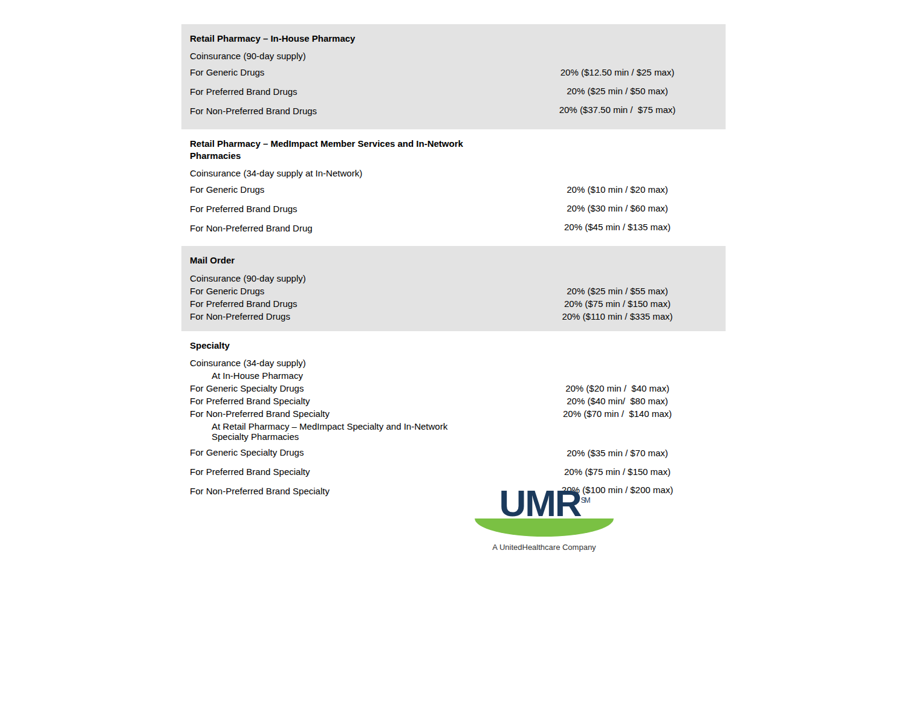Retail Pharmacy – In-House Pharmacy
Coinsurance (90-day supply)
| For Generic Drugs | 20% ($12.50 min / $25 max) 20% ($25 min / $50 max) 20% ($37.50 min / $75 max) |
| For Preferred Brand Drugs |
| For Non-Preferred Brand Drugs |
Retail Pharmacy – MedImpact Member Services and In-Network
Pharmacies
Coinsurance (34-day supply at In-Network)
| For Generic Drugs | 20% ($10 min / $20 max) 20% ($30 min / $60 max) 20% ($45 min / $135 max) |
| For Preferred Brand Drugs |
| For Non-Preferred Brand Drug |
Mail Order
Coinsurance (90-day supply)
| For Generic Drugs | 20% ($25 min / $55 max) |
| For Preferred Brand Drugs | 20% ($75 min / $150 max) |
| For Non-Preferred Drugs | 20% ($110 min / $335 max) |
Specialty
Coinsurance (34-day supply)
| At In-House Pharmacy | |
| For Generic Specialty Drugs | 20% ($20 min / $40 max) |
| For Preferred Brand Specialty | 20% ($40 min/ $80 max) |
| For Non-Preferred Brand Specialty | 20% ($70 min / $140 max) |
| At Retail Pharmacy – MedImpact Specialty and In-Network Specialty Pharmacies | |
| For Generic Specialty Drugs | 20% ($35 min / $70 max) 20% ($75 min / $150 max) 20% ($100 min / $200 max) |
| For Preferred Brand Specialty |
| For Non-Preferred Brand Specialty |
UMRSM
A UnitedHealthcare Company